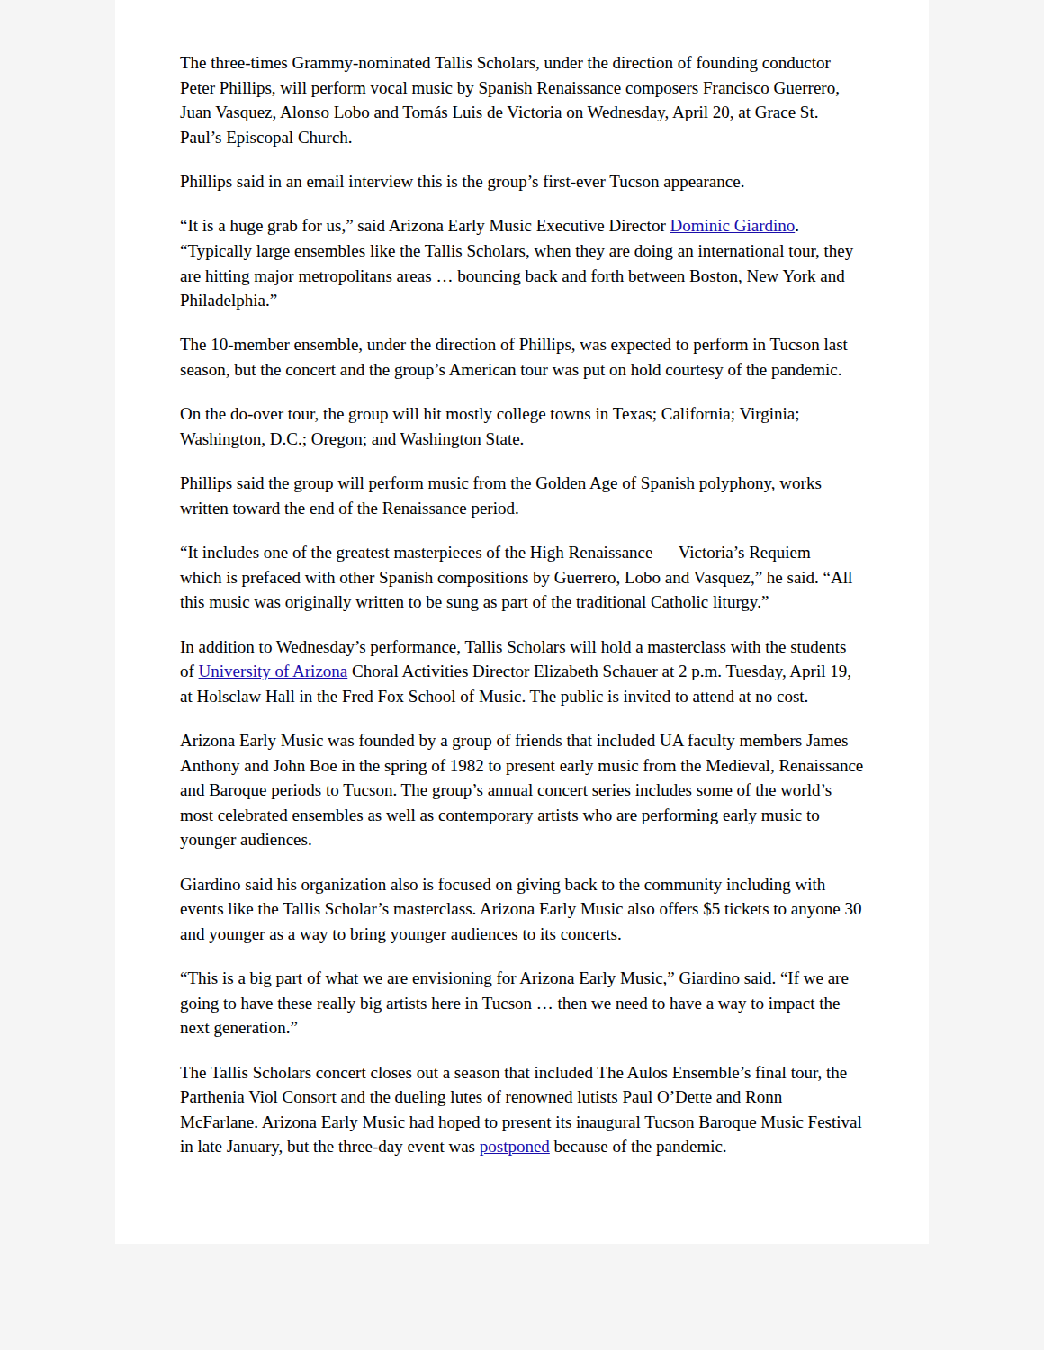The three-times Grammy-nominated Tallis Scholars, under the direction of founding conductor Peter Phillips, will perform vocal music by Spanish Renaissance composers Francisco Guerrero, Juan Vasquez, Alonso Lobo and Tomás Luis de Victoria on Wednesday, April 20, at Grace St. Paul’s Episcopal Church.
Phillips said in an email interview this is the group’s first-ever Tucson appearance.
“It is a huge grab for us,” said Arizona Early Music Executive Director Dominic Giardino. “Typically large ensembles like the Tallis Scholars, when they are doing an international tour, they are hitting major metropolitans areas … bouncing back and forth between Boston, New York and Philadelphia.”
The 10-member ensemble, under the direction of Phillips, was expected to perform in Tucson last season, but the concert and the group’s American tour was put on hold courtesy of the pandemic.
On the do-over tour, the group will hit mostly college towns in Texas; California; Virginia; Washington, D.C.; Oregon; and Washington State.
Phillips said the group will perform music from the Golden Age of Spanish polyphony, works written toward the end of the Renaissance period.
“It includes one of the greatest masterpieces of the High Renaissance — Victoria’s Requiem — which is prefaced with other Spanish compositions by Guerrero, Lobo and Vasquez,” he said. “All this music was originally written to be sung as part of the traditional Catholic liturgy.”
In addition to Wednesday’s performance, Tallis Scholars will hold a masterclass with the students of University of Arizona Choral Activities Director Elizabeth Schauer at 2 p.m. Tuesday, April 19, at Holsclaw Hall in the Fred Fox School of Music. The public is invited to attend at no cost.
Arizona Early Music was founded by a group of friends that included UA faculty members James Anthony and John Boe in the spring of 1982 to present early music from the Medieval, Renaissance and Baroque periods to Tucson. The group’s annual concert series includes some of the world’s most celebrated ensembles as well as contemporary artists who are performing early music to younger audiences.
Giardino said his organization also is focused on giving back to the community including with events like the Tallis Scholar’s masterclass. Arizona Early Music also offers $5 tickets to anyone 30 and younger as a way to bring younger audiences to its concerts.
“This is a big part of what we are envisioning for Arizona Early Music,” Giardino said. “If we are going to have these really big artists here in Tucson … then we need to have a way to impact the next generation.”
The Tallis Scholars concert closes out a season that included The Aulos Ensemble’s final tour, the Parthenia Viol Consort and the dueling lutes of renowned lutists Paul O’Dette and Ronn McFarlane. Arizona Early Music had hoped to present its inaugural Tucson Baroque Music Festival in late January, but the three-day event was postponed because of the pandemic.